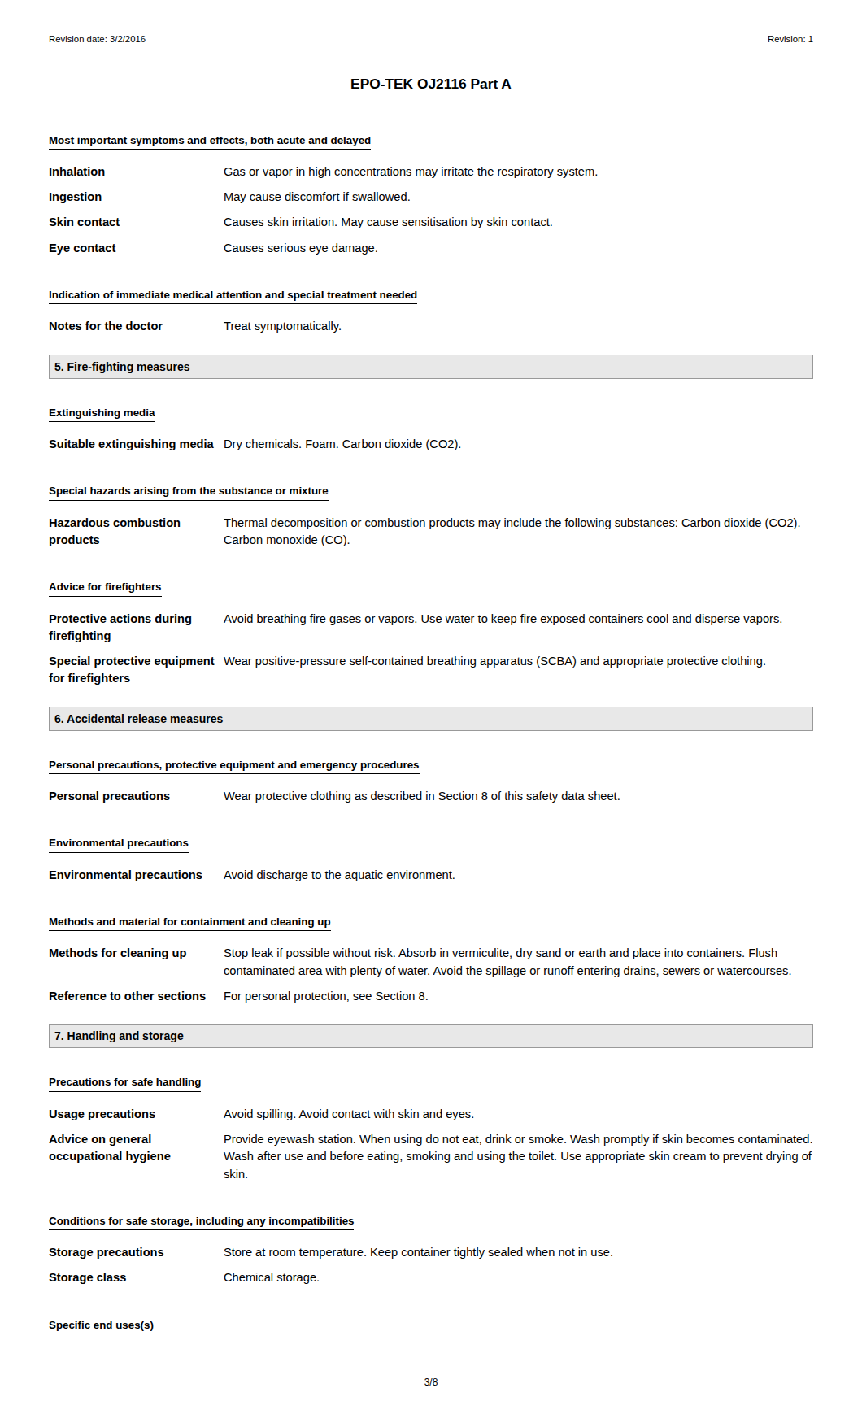Revision date: 3/2/2016 Revision: 1
EPO-TEK OJ2116 Part A
Most important symptoms and effects, both acute and delayed
| Inhalation | Gas or vapor in high concentrations may irritate the respiratory system. |
| Ingestion | May cause discomfort if swallowed. |
| Skin contact | Causes skin irritation. May cause sensitisation by skin contact. |
| Eye contact | Causes serious eye damage. |
Indication of immediate medical attention and special treatment needed
| Notes for the doctor | Treat symptomatically. |
5. Fire-fighting measures
Extinguishing media
| Suitable extinguishing media | Dry chemicals. Foam. Carbon dioxide (CO2). |
Special hazards arising from the substance or mixture
| Hazardous combustion products | Thermal decomposition or combustion products may include the following substances: Carbon dioxide (CO2). Carbon monoxide (CO). |
Advice for firefighters
| Protective actions during firefighting | Avoid breathing fire gases or vapors. Use water to keep fire exposed containers cool and disperse vapors. |
| Special protective equipment for firefighters | Wear positive-pressure self-contained breathing apparatus (SCBA) and appropriate protective clothing. |
6. Accidental release measures
Personal precautions, protective equipment and emergency procedures
| Personal precautions | Wear protective clothing as described in Section 8 of this safety data sheet. |
Environmental precautions
| Environmental precautions | Avoid discharge to the aquatic environment. |
Methods and material for containment and cleaning up
| Methods for cleaning up | Stop leak if possible without risk. Absorb in vermiculite, dry sand or earth and place into containers. Flush contaminated area with plenty of water. Avoid the spillage or runoff entering drains, sewers or watercourses. |
| Reference to other sections | For personal protection, see Section 8. |
7. Handling and storage
Precautions for safe handling
| Usage precautions | Avoid spilling. Avoid contact with skin and eyes. |
| Advice on general occupational hygiene | Provide eyewash station. When using do not eat, drink or smoke. Wash promptly if skin becomes contaminated. Wash after use and before eating, smoking and using the toilet. Use appropriate skin cream to prevent drying of skin. |
Conditions for safe storage, including any incompatibilities
| Storage precautions | Store at room temperature. Keep container tightly sealed when not in use. |
| Storage class | Chemical storage. |
Specific end uses(s)
3/8